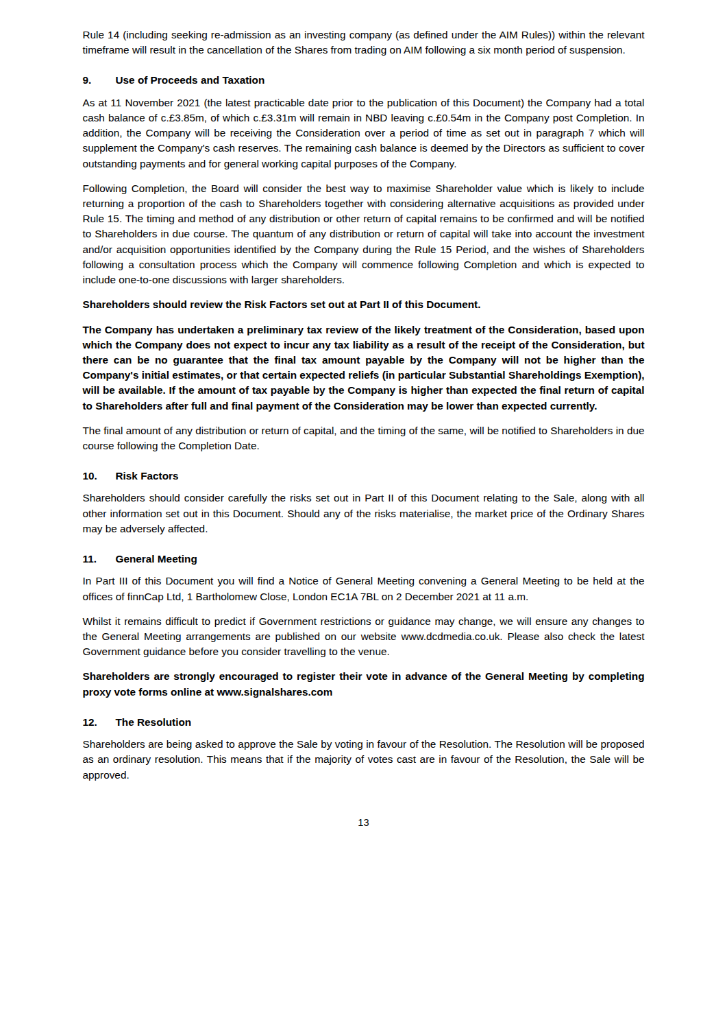Rule 14 (including seeking re-admission as an investing company (as defined under the AIM Rules)) within the relevant timeframe will result in the cancellation of the Shares from trading on AIM following a six month period of suspension.
9. Use of Proceeds and Taxation
As at 11 November 2021 (the latest practicable date prior to the publication of this Document) the Company had a total cash balance of c.£3.85m, of which c.£3.31m will remain in NBD leaving c.£0.54m in the Company post Completion. In addition, the Company will be receiving the Consideration over a period of time as set out in paragraph 7 which will supplement the Company's cash reserves. The remaining cash balance is deemed by the Directors as sufficient to cover outstanding payments and for general working capital purposes of the Company.
Following Completion, the Board will consider the best way to maximise Shareholder value which is likely to include returning a proportion of the cash to Shareholders together with considering alternative acquisitions as provided under Rule 15. The timing and method of any distribution or other return of capital remains to be confirmed and will be notified to Shareholders in due course. The quantum of any distribution or return of capital will take into account the investment and/or acquisition opportunities identified by the Company during the Rule 15 Period, and the wishes of Shareholders following a consultation process which the Company will commence following Completion and which is expected to include one-to-one discussions with larger shareholders.
Shareholders should review the Risk Factors set out at Part II of this Document.
The Company has undertaken a preliminary tax review of the likely treatment of the Consideration, based upon which the Company does not expect to incur any tax liability as a result of the receipt of the Consideration, but there can be no guarantee that the final tax amount payable by the Company will not be higher than the Company's initial estimates, or that certain expected reliefs (in particular Substantial Shareholdings Exemption), will be available. If the amount of tax payable by the Company is higher than expected the final return of capital to Shareholders after full and final payment of the Consideration may be lower than expected currently.
The final amount of any distribution or return of capital, and the timing of the same, will be notified to Shareholders in due course following the Completion Date.
10. Risk Factors
Shareholders should consider carefully the risks set out in Part II of this Document relating to the Sale, along with all other information set out in this Document. Should any of the risks materialise, the market price of the Ordinary Shares may be adversely affected.
11. General Meeting
In Part III of this Document you will find a Notice of General Meeting convening a General Meeting to be held at the offices of finnCap Ltd, 1 Bartholomew Close, London EC1A 7BL on 2 December 2021 at 11 a.m.
Whilst it remains difficult to predict if Government restrictions or guidance may change, we will ensure any changes to the General Meeting arrangements are published on our website www.dcdmedia.co.uk. Please also check the latest Government guidance before you consider travelling to the venue.
Shareholders are strongly encouraged to register their vote in advance of the General Meeting by completing proxy vote forms online at www.signalshares.com
12. The Resolution
Shareholders are being asked to approve the Sale by voting in favour of the Resolution. The Resolution will be proposed as an ordinary resolution. This means that if the majority of votes cast are in favour of the Resolution, the Sale will be approved.
13